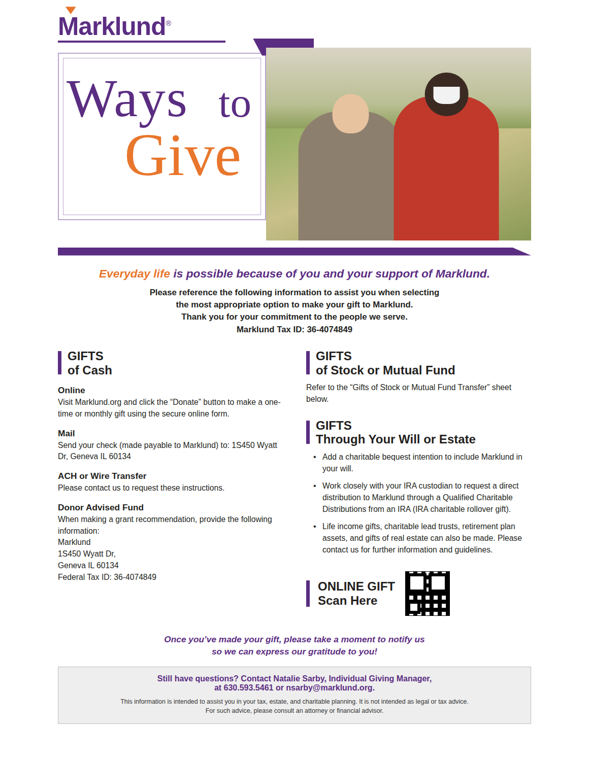Marklund®
Ways to Give
Everyday life is possible because of you and your support of Marklund.
Please reference the following information to assist you when selecting
the most appropriate option to make your gift to Marklund.
Thank you for your commitment to the people we serve.
Marklund Tax ID: 36-4074849
GIFTS
of Cash
Online
Visit Marklund.org and click the “Donate” button to make a one-time or monthly gift using the secure online form.
Mail
Send your check (made payable to Marklund) to: 1S450 Wyatt Dr, Geneva IL 60134
ACH or Wire Transfer
Please contact us to request these instructions.
Donor Advised Fund
When making a grant recommendation, provide the following information:
Marklund
1S450 Wyatt Dr,
Geneva IL 60134
Federal Tax ID: 36-4074849
GIFTS
of Stock or Mutual Fund
Refer to the “Gifts of Stock or Mutual Fund Transfer” sheet below.
GIFTS
Through Your Will or Estate
Add a charitable bequest intention to include Marklund in your will.
Work closely with your IRA custodian to request a direct distribution to Marklund through a Qualified Charitable Distributions from an IRA (IRA charitable rollover gift).
Life income gifts, charitable lead trusts, retirement plan assets, and gifts of real estate can also be made. Please contact us for further information and guidelines.
ONLINE GIFT
Scan Here
Once you’ve made your gift, please take a moment to notify us
so we can express our gratitude to you!
Still have questions? Contact Natalie Sarby, Individual Giving Manager,
at 630.593.5461 or nsarby@marklund.org.
This information is intended to assist you in your tax, estate, and charitable planning. It is not intended as legal or tax advice.
For such advice, please consult an attorney or financial advisor.